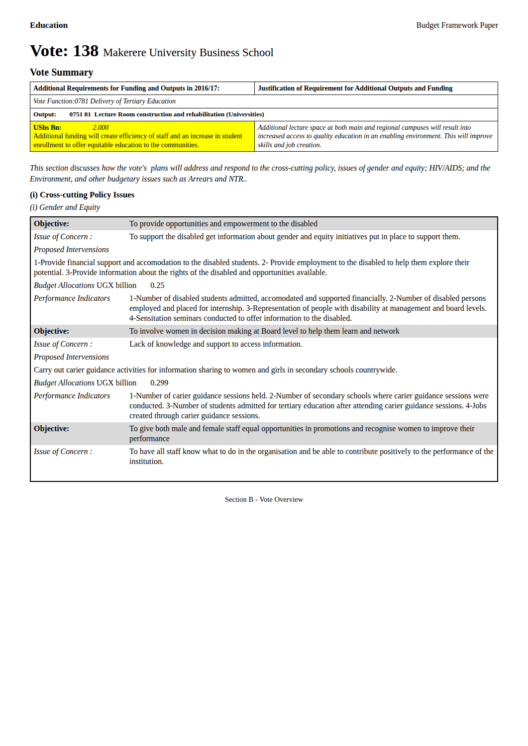Education
Budget Framework Paper
Vote: 138 Makerere University Business School
Vote Summary
| Additional Requirements for Funding and Outputs in 2016/17: | Justification of Requirement for Additional Outputs and Funding |
| --- | --- |
| Vote Function:0781 Delivery of Tertiary Education |
| Output: 0751 81 Lecture Room construction and rehabilitation (Universities) |
| UShs Bn: 2.000 Additional funding will create efficiency of staff and an increase in student enrollment to offer equitable education to the communities. | Additional lecture space at both main and regional campuses will result into increased access to quality education in an enabling environment. This will improve skills and job creation. |
This section discusses how the vote's plans will address and respond to the cross-cutting policy, issues of gender and equity; HIV/AIDS; and the Environment, and other budgetary issues such as Arrears and NTR..
(i) Cross-cutting Policy Issues
(i) Gender and Equity
| Objective: | To provide opportunities and empowerment to the disabled |
| Issue of Concern : | To support the disabled get information about gender and equity initiatives put in place to support them. |
| Proposed Intervensions |
| 1-Provide financial support and accomodation to the disabled students. 2- Provide employment to the disabled to help them explore their potential. 3-Provide information about the rights of the disabled and opportunities available. |
| Budget Allocations UGX billion 0.25 |
| Performance Indicators | 1-Number of disabled students admitted, accomodated and supported financially. 2-Number of disabled persons employed and placed for internship. 3-Representation of people with disability at management and board levels. 4-Sensitation seminars conducted to offer information to the disabled. |
| Objective: | To involve women in decision making at Board level to help them learn and network |
| Issue of Concern : | Lack of knowledge and support to access information. |
| Proposed Intervensions |
| Carry out carier guidance activities for information sharing to women and girls in secondary schools countrywide. |
| Budget Allocations UGX billion 0.299 |
| Performance Indicators | 1-Number of carier guidance sessions held. 2-Number of secondary schools where carier guidance sessions were conducted. 3-Number of students admitted for tertiary education after attending carier guidance sessions. 4-Jobs created through carier guidance sessions. |
| Objective: | To give both male and female staff equal opportunities in promotions and recognise women to improve their performance |
| Issue of Concern : | To have all staff know what to do in the organisation and be able to contribute positively to the performance of the institution. |
Section B - Vote Overview